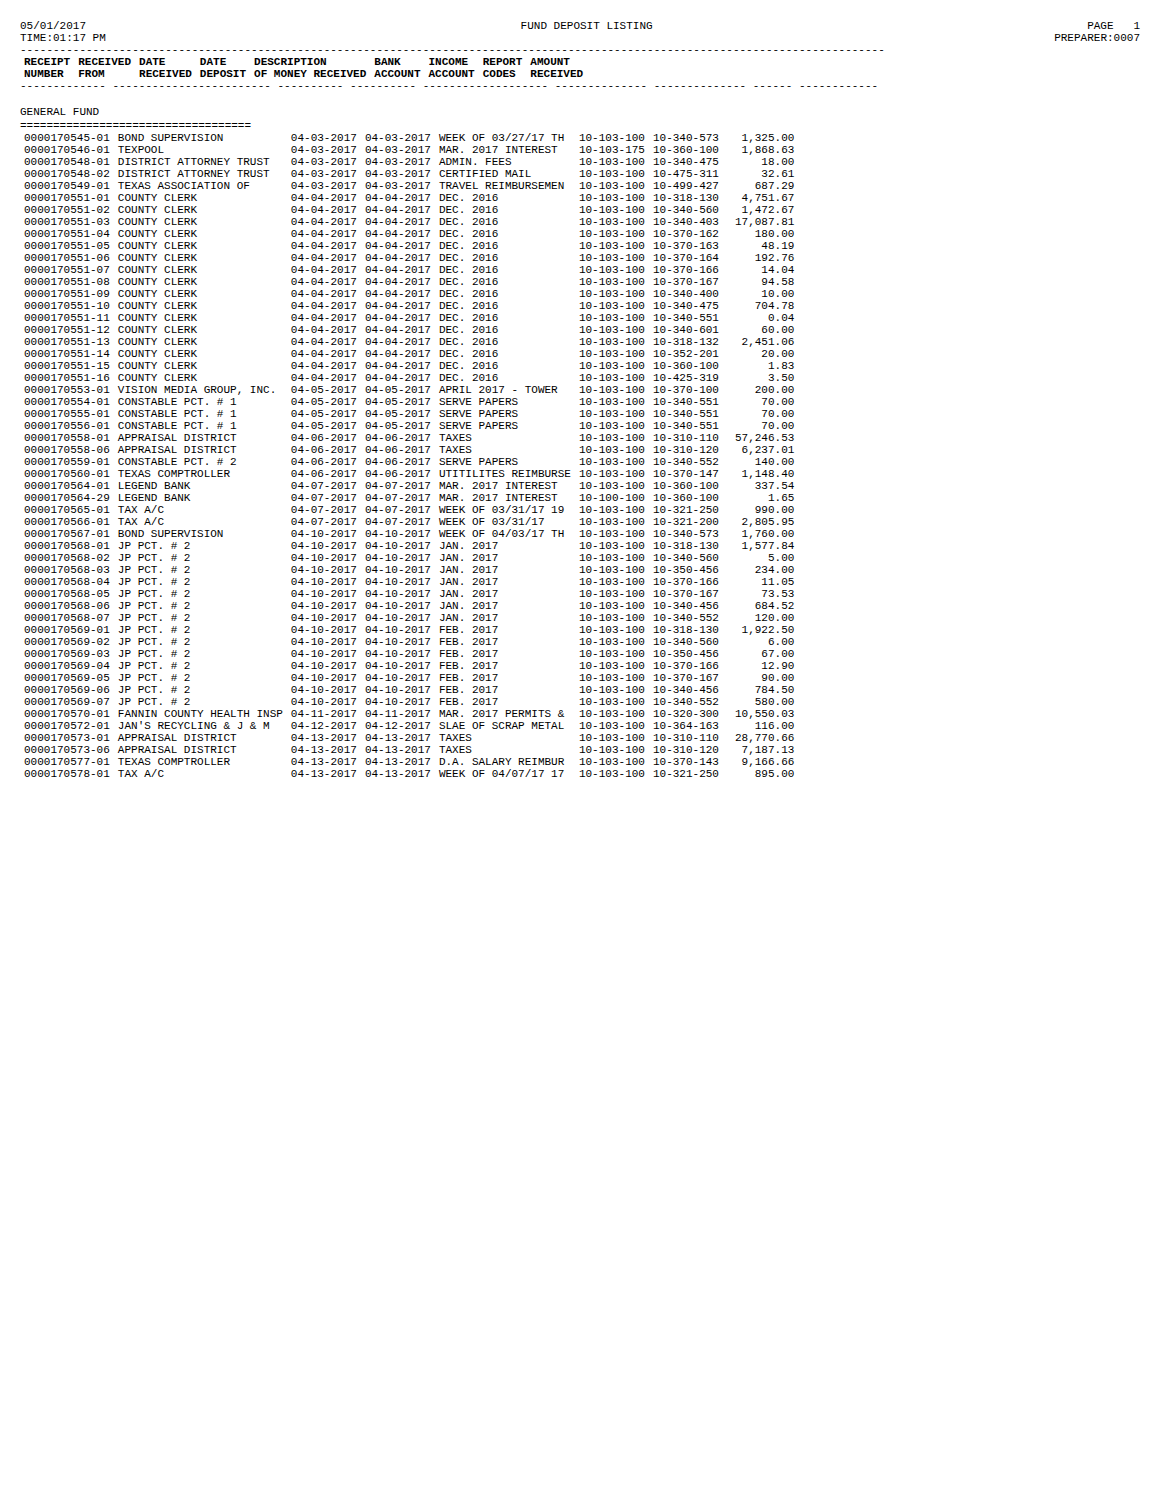05/01/2017 FUND DEPOSIT LISTING PAGE 1
TIME:01:17 PM PREPARER:0007
-----------------------------------------------------------------------------------------------------------------------------------
| RECEIPT | RECEIVED | DATE | DATE | DESCRIPTION | BANK | INCOME | REPORT | AMOUNT |
| --- | --- | --- | --- | --- | --- | --- | --- | --- |
| NUMBER | FROM | RECEIVED | DEPOSIT | OF MONEY RECEIVED | ACCOUNT | ACCOUNT | CODES | RECEIVED |
------------- ------------------------ ---------- ---------- ------------------- -------------- -------------- ------ ------------
GENERAL FUND
===================================
| 0000170545-01 | BOND SUPERVISION | 04-03-2017 | 04-03-2017 | WEEK OF 03/27/17 TH | 10-103-100 | 10-340-573 | | 1,325.00 |
| 0000170546-01 | TEXPOOL | 04-03-2017 | 04-03-2017 | MAR. 2017 INTEREST | 10-103-175 | 10-360-100 | | 1,868.63 |
| 0000170548-01 | DISTRICT ATTORNEY TRUST | 04-03-2017 | 04-03-2017 | ADMIN. FEES | 10-103-100 | 10-340-475 | | 18.00 |
| 0000170548-02 | DISTRICT ATTORNEY TRUST | 04-03-2017 | 04-03-2017 | CERTIFIED MAIL | 10-103-100 | 10-475-311 | | 32.61 |
| 0000170549-01 | TEXAS ASSOCIATION OF | 04-03-2017 | 04-03-2017 | TRAVEL REIMBURSEMEN | 10-103-100 | 10-499-427 | | 687.29 |
| 0000170551-01 | COUNTY CLERK | 04-04-2017 | 04-04-2017 | DEC. 2016 | 10-103-100 | 10-318-130 | | 4,751.67 |
| 0000170551-02 | COUNTY CLERK | 04-04-2017 | 04-04-2017 | DEC. 2016 | 10-103-100 | 10-340-560 | | 1,472.67 |
| 0000170551-03 | COUNTY CLERK | 04-04-2017 | 04-04-2017 | DEC. 2016 | 10-103-100 | 10-340-403 | | 17,087.81 |
| 0000170551-04 | COUNTY CLERK | 04-04-2017 | 04-04-2017 | DEC. 2016 | 10-103-100 | 10-370-162 | | 180.00 |
| 0000170551-05 | COUNTY CLERK | 04-04-2017 | 04-04-2017 | DEC. 2016 | 10-103-100 | 10-370-163 | | 48.19 |
| 0000170551-06 | COUNTY CLERK | 04-04-2017 | 04-04-2017 | DEC. 2016 | 10-103-100 | 10-370-164 | | 192.76 |
| 0000170551-07 | COUNTY CLERK | 04-04-2017 | 04-04-2017 | DEC. 2016 | 10-103-100 | 10-370-166 | | 14.04 |
| 0000170551-08 | COUNTY CLERK | 04-04-2017 | 04-04-2017 | DEC. 2016 | 10-103-100 | 10-370-167 | | 94.58 |
| 0000170551-09 | COUNTY CLERK | 04-04-2017 | 04-04-2017 | DEC. 2016 | 10-103-100 | 10-340-400 | | 10.00 |
| 0000170551-10 | COUNTY CLERK | 04-04-2017 | 04-04-2017 | DEC. 2016 | 10-103-100 | 10-340-475 | | 704.78 |
| 0000170551-11 | COUNTY CLERK | 04-04-2017 | 04-04-2017 | DEC. 2016 | 10-103-100 | 10-340-551 | | 0.04 |
| 0000170551-12 | COUNTY CLERK | 04-04-2017 | 04-04-2017 | DEC. 2016 | 10-103-100 | 10-340-601 | | 60.00 |
| 0000170551-13 | COUNTY CLERK | 04-04-2017 | 04-04-2017 | DEC. 2016 | 10-103-100 | 10-318-132 | | 2,451.06 |
| 0000170551-14 | COUNTY CLERK | 04-04-2017 | 04-04-2017 | DEC. 2016 | 10-103-100 | 10-352-201 | | 20.00 |
| 0000170551-15 | COUNTY CLERK | 04-04-2017 | 04-04-2017 | DEC. 2016 | 10-103-100 | 10-360-100 | | 1.83 |
| 0000170551-16 | COUNTY CLERK | 04-04-2017 | 04-04-2017 | DEC. 2016 | 10-103-100 | 10-425-319 | | 3.50 |
| 0000170553-01 | VISION MEDIA GROUP, INC. | 04-05-2017 | 04-05-2017 | APRIL 2017 - TOWER | 10-103-100 | 10-370-100 | | 200.00 |
| 0000170554-01 | CONSTABLE PCT. # 1 | 04-05-2017 | 04-05-2017 | SERVE PAPERS | 10-103-100 | 10-340-551 | | 70.00 |
| 0000170555-01 | CONSTABLE PCT. # 1 | 04-05-2017 | 04-05-2017 | SERVE PAPERS | 10-103-100 | 10-340-551 | | 70.00 |
| 0000170556-01 | CONSTABLE PCT. # 1 | 04-05-2017 | 04-05-2017 | SERVE PAPERS | 10-103-100 | 10-340-551 | | 70.00 |
| 0000170558-01 | APPRAISAL DISTRICT | 04-06-2017 | 04-06-2017 | TAXES | 10-103-100 | 10-310-110 | | 57,246.53 |
| 0000170558-06 | APPRAISAL DISTRICT | 04-06-2017 | 04-06-2017 | TAXES | 10-103-100 | 10-310-120 | | 6,237.01 |
| 0000170559-01 | CONSTABLE PCT. # 2 | 04-06-2017 | 04-06-2017 | SERVE PAPERS | 10-103-100 | 10-340-552 | | 140.00 |
| 0000170560-01 | TEXAS COMPTROLLER | 04-06-2017 | 04-06-2017 | UTITILITES REIMBURSE | 10-103-100 | 10-370-147 | | 1,148.40 |
| 0000170564-01 | LEGEND BANK | 04-07-2017 | 04-07-2017 | MAR. 2017 INTEREST | 10-103-100 | 10-360-100 | | 337.54 |
| 0000170564-29 | LEGEND BANK | 04-07-2017 | 04-07-2017 | MAR. 2017 INTEREST | 10-100-100 | 10-360-100 | | 1.65 |
| 0000170565-01 | TAX A/C | 04-07-2017 | 04-07-2017 | WEEK OF 03/31/17 19 | 10-103-100 | 10-321-250 | | 990.00 |
| 0000170566-01 | TAX A/C | 04-07-2017 | 04-07-2017 | WEEK OF 03/31/17 | 10-103-100 | 10-321-200 | | 2,805.95 |
| 0000170567-01 | BOND SUPERVISION | 04-10-2017 | 04-10-2017 | WEEK OF 04/03/17 TH | 10-103-100 | 10-340-573 | | 1,760.00 |
| 0000170568-01 | JP PCT. # 2 | 04-10-2017 | 04-10-2017 | JAN. 2017 | 10-103-100 | 10-318-130 | | 1,577.84 |
| 0000170568-02 | JP PCT. # 2 | 04-10-2017 | 04-10-2017 | JAN. 2017 | 10-103-100 | 10-340-560 | | 5.00 |
| 0000170568-03 | JP PCT. # 2 | 04-10-2017 | 04-10-2017 | JAN. 2017 | 10-103-100 | 10-350-456 | | 234.00 |
| 0000170568-04 | JP PCT. # 2 | 04-10-2017 | 04-10-2017 | JAN. 2017 | 10-103-100 | 10-370-166 | | 11.05 |
| 0000170568-05 | JP PCT. # 2 | 04-10-2017 | 04-10-2017 | JAN. 2017 | 10-103-100 | 10-370-167 | | 73.53 |
| 0000170568-06 | JP PCT. # 2 | 04-10-2017 | 04-10-2017 | JAN. 2017 | 10-103-100 | 10-340-456 | | 684.52 |
| 0000170568-07 | JP PCT. # 2 | 04-10-2017 | 04-10-2017 | JAN. 2017 | 10-103-100 | 10-340-552 | | 120.00 |
| 0000170569-01 | JP PCT. # 2 | 04-10-2017 | 04-10-2017 | FEB. 2017 | 10-103-100 | 10-318-130 | | 1,922.50 |
| 0000170569-02 | JP PCT. # 2 | 04-10-2017 | 04-10-2017 | FEB. 2017 | 10-103-100 | 10-340-560 | | 6.00 |
| 0000170569-03 | JP PCT. # 2 | 04-10-2017 | 04-10-2017 | FEB. 2017 | 10-103-100 | 10-350-456 | | 67.00 |
| 0000170569-04 | JP PCT. # 2 | 04-10-2017 | 04-10-2017 | FEB. 2017 | 10-103-100 | 10-370-166 | | 12.90 |
| 0000170569-05 | JP PCT. # 2 | 04-10-2017 | 04-10-2017 | FEB. 2017 | 10-103-100 | 10-370-167 | | 90.00 |
| 0000170569-06 | JP PCT. # 2 | 04-10-2017 | 04-10-2017 | FEB. 2017 | 10-103-100 | 10-340-456 | | 784.50 |
| 0000170569-07 | JP PCT. # 2 | 04-10-2017 | 04-10-2017 | FEB. 2017 | 10-103-100 | 10-340-552 | | 580.00 |
| 0000170570-01 | FANNIN COUNTY HEALTH INSP | 04-11-2017 | 04-11-2017 | MAR. 2017 PERMITS & | 10-103-100 | 10-320-300 | | 10,550.03 |
| 0000170572-01 | JAN'S RECYCLING & J & M | 04-12-2017 | 04-12-2017 | SLAE OF SCRAP METAL | 10-103-100 | 10-364-163 | | 116.00 |
| 0000170573-01 | APPRAISAL DISTRICT | 04-13-2017 | 04-13-2017 | TAXES | 10-103-100 | 10-310-110 | | 28,770.66 |
| 0000170573-06 | APPRAISAL DISTRICT | 04-13-2017 | 04-13-2017 | TAXES | 10-103-100 | 10-310-120 | | 7,187.13 |
| 0000170577-01 | TEXAS COMPTROLLER | 04-13-2017 | 04-13-2017 | D.A. SALARY REIMBUR | 10-103-100 | 10-370-143 | | 9,166.66 |
| 0000170578-01 | TAX A/C | 04-13-2017 | 04-13-2017 | WEEK OF 04/07/17 17 | 10-103-100 | 10-321-250 | | 895.00 |